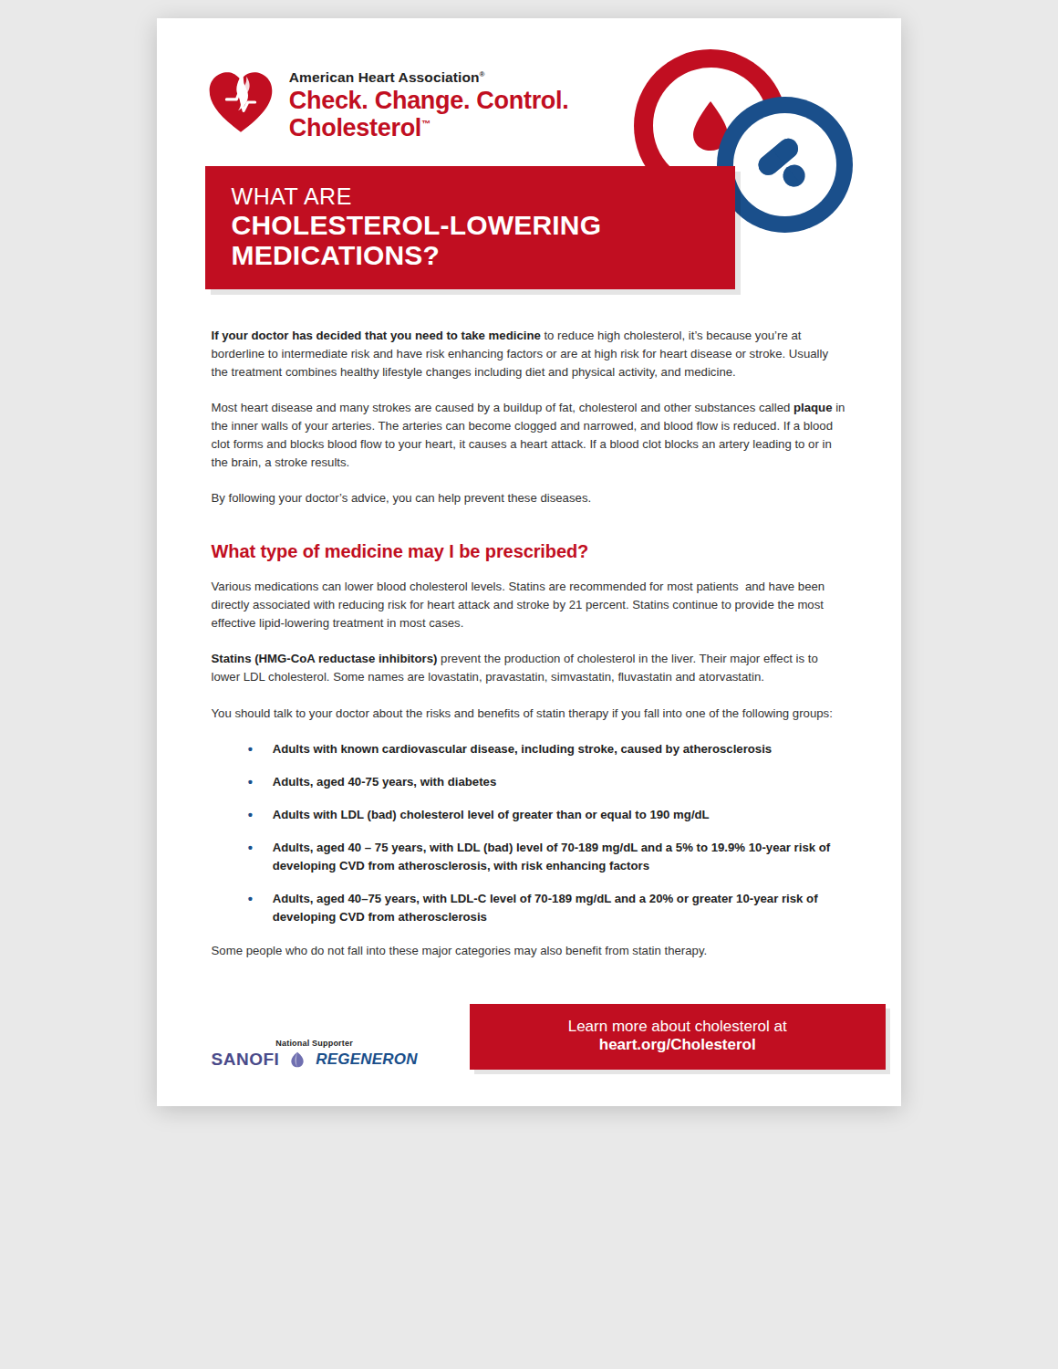American Heart Association®
Check. Change. Control.
Cholesterol™
WHAT ARE
CHOLESTEROL-LOWERING MEDICATIONS?
If your doctor has decided that you need to take medicine to reduce high cholesterol, it’s because you’re at borderline to intermediate risk and have risk enhancing factors or are at high risk for heart disease or stroke. Usually the treatment combines healthy lifestyle changes including diet and physical activity, and medicine.
Most heart disease and many strokes are caused by a buildup of fat, cholesterol and other substances called plaque in the inner walls of your arteries. The arteries can become clogged and narrowed, and blood flow is reduced. If a blood clot forms and blocks blood flow to your heart, it causes a heart attack. If a blood clot blocks an artery leading to or in the brain, a stroke results.
By following your doctor’s advice, you can help prevent these diseases.
What type of medicine may I be prescribed?
Various medications can lower blood cholesterol levels. Statins are recommended for most patients and have been directly associated with reducing risk for heart attack and stroke by 21 percent. Statins continue to provide the most effective lipid-lowering treatment in most cases.
Statins (HMG-CoA reductase inhibitors) prevent the production of cholesterol in the liver. Their major effect is to lower LDL cholesterol. Some names are lovastatin, pravastatin, simvastatin, fluvastatin and atorvastatin.
You should talk to your doctor about the risks and benefits of statin therapy if you fall into one of the following groups:
Adults with known cardiovascular disease, including stroke, caused by atherosclerosis
Adults, aged 40-75 years, with diabetes
Adults with LDL (bad) cholesterol level of greater than or equal to 190 mg/dL
Adults, aged 40 – 75 years, with LDL (bad) level of 70-189 mg/dL and a 5% to 19.9% 10-year risk of developing CVD from atherosclerosis, with risk enhancing factors
Adults, aged 40–75 years, with LDL-C level of 70-189 mg/dL and a 20% or greater 10-year risk of developing CVD from atherosclerosis
Some people who do not fall into these major categories may also benefit from statin therapy.
National Supporter
SANOFI REGENERON
Learn more about cholesterol at heart.org/Cholesterol